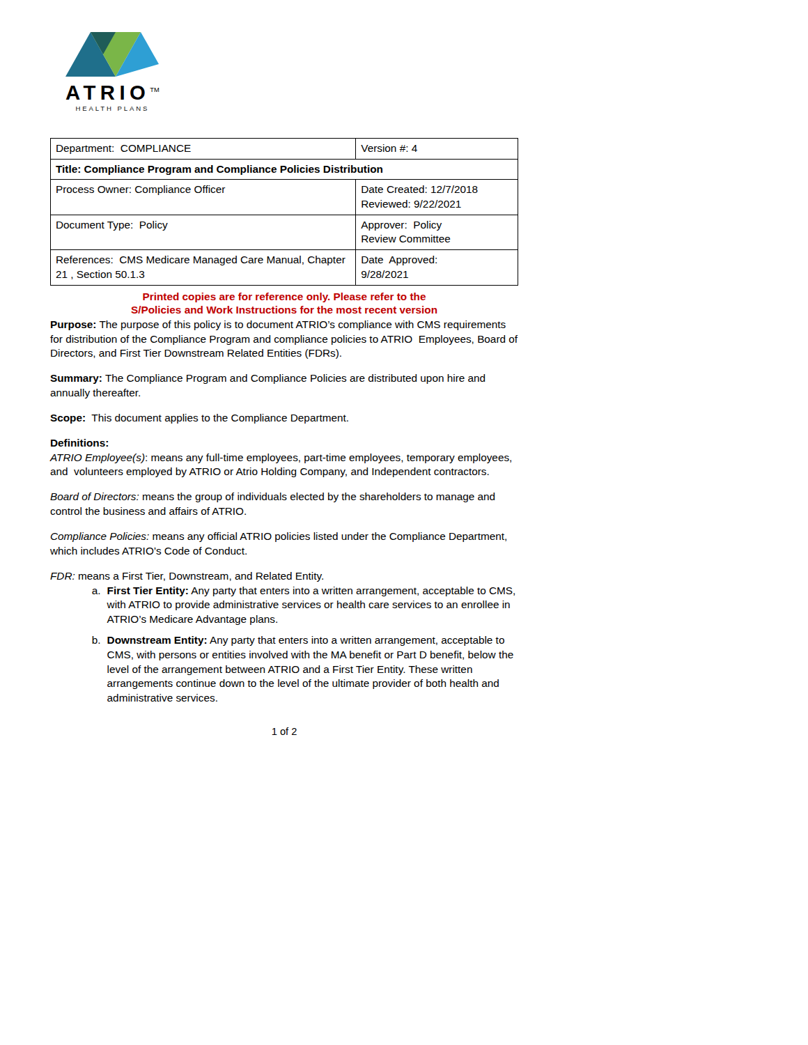ATRIOTM
HEALTH PLANS
| Department: COMPLIANCE | Version #: 4 |
| Title: Compliance Program and Compliance Policies Distribution |
| Process Owner: Compliance Officer | Date Created: 12/7/2018 Reviewed: 9/22/2021 |
| Document Type: Policy | Approver: Policy Review Committee |
| References: CMS Medicare Managed Care Manual, Chapter 21 , Section 50.1.3 | Date Approved: 9/28/2021 |
Printed copies are for reference only. Please refer to the
S/Policies and Work Instructions for the most recent version
Purpose: The purpose of this policy is to document ATRIO’s compliance with CMS requirements for distribution of the Compliance Program and compliance policies to ATRIO Employees, Board of Directors, and First Tier Downstream Related Entities (FDRs).
Summary: The Compliance Program and Compliance Policies are distributed upon hire and annually thereafter.
Scope: This document applies to the Compliance Department.
Definitions:
ATRIO Employee(s): means any full-time employees, part-time employees, temporary employees, and volunteers employed by ATRIO or Atrio Holding Company, and Independent contractors.
Board of Directors: means the group of individuals elected by the shareholders to manage and control the business and affairs of ATRIO.
Compliance Policies: means any official ATRIO policies listed under the Compliance Department, which includes ATRIO’s Code of Conduct.
FDR: means a First Tier, Downstream, and Related Entity.
First Tier Entity: Any party that enters into a written arrangement, acceptable to CMS, with ATRIO to provide administrative services or health care services to an enrollee in ATRIO’s Medicare Advantage plans.
Downstream Entity: Any party that enters into a written arrangement, acceptable to CMS, with persons or entities involved with the MA benefit or Part D benefit, below the level of the arrangement between ATRIO and a First Tier Entity. These written arrangements continue down to the level of the ultimate provider of both health and administrative services.
1 of 2